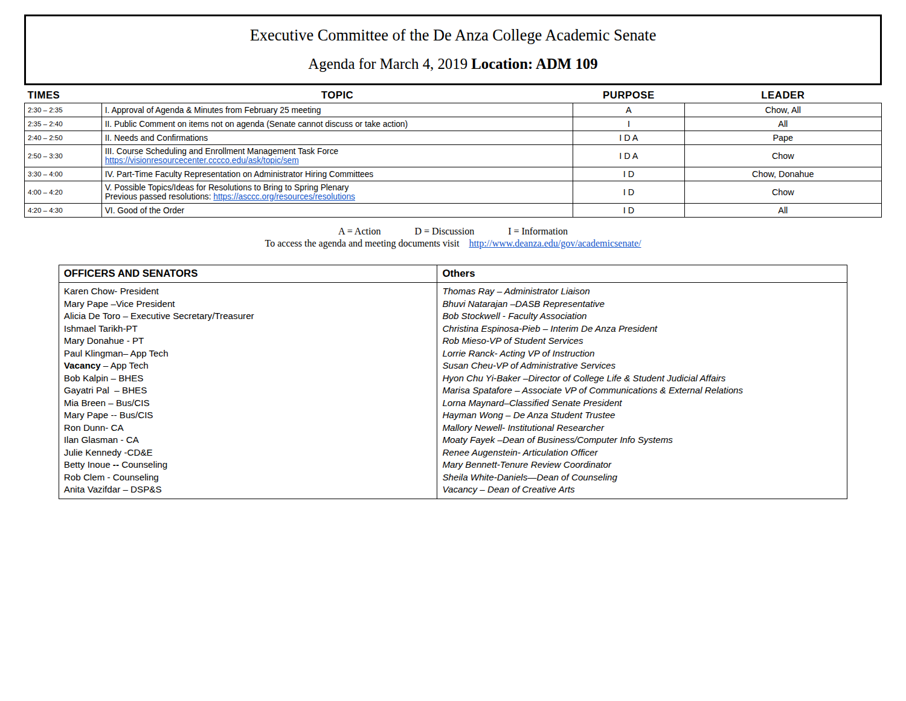Executive Committee of the De Anza College Academic Senate
Agenda for March 4, 2019 Location: ADM 109
| TIMES | TOPIC | PURPOSE | LEADER |
| --- | --- | --- | --- |
| 2:30 – 2:35 | I. Approval of Agenda & Minutes from February 25 meeting | A | Chow, All |
| 2:35 – 2:40 | II. Public Comment on items not on agenda (Senate cannot discuss or take action) | I | All |
| 2:40 – 2:50 | II. Needs and Confirmations | I D A | Pape |
| 2:50 – 3:30 | III. Course Scheduling and Enrollment Management Task Force https://visionresourcecenter.cccco.edu/ask/topic/sem | I D A | Chow |
| 3:30 – 4:00 | IV. Part-Time Faculty Representation on Administrator Hiring Committees | I D | Chow, Donahue |
| 4:00 – 4:20 | V. Possible Topics/Ideas for Resolutions to Bring to Spring Plenary Previous passed resolutions: https://asccc.org/resources/resolutions | I D | Chow |
| 4:20 – 4:30 | VI. Good of the Order | I D | All |
A = Action D = Discussion I = Information
To access the agenda and meeting documents visit http://www.deanza.edu/gov/academicsenate/
| OFFICERS AND SENATORS | Others |
| --- | --- |
| Karen Chow- President Mary Pape –Vice President Alicia De Toro – Executive Secretary/Treasurer Ishmael Tarikh-PT Mary Donahue - PT Paul Klingman– App Tech Vacancy – App Tech Bob Kalpin – BHES Gayatri Pal – BHES Mia Breen – Bus/CIS Mary Pape -- Bus/CIS Ron Dunn- CA Ilan Glasman - CA Julie Kennedy -CD&E Betty Inoue -- Counseling Rob Clem - Counseling Anita Vazifdar – DSP&S | Thomas Ray – Administrator Liaison Bhuvi Natarajan –DASB Representative Bob Stockwell - Faculty Association Christina Espinosa-Pieb – Interim De Anza President Rob Mieso-VP of Student Services Lorrie Ranck- Acting VP of Instruction Susan Cheu-VP of Administrative Services Hyon Chu Yi-Baker –Director of College Life & Student Judicial Affairs Marisa Spatafore – Associate VP of Communications & External Relations Lorna Maynard–Classified Senate President Hayman Wong – De Anza Student Trustee Mallory Newell- Institutional Researcher Moaty Fayek –Dean of Business/Computer Info Systems Renee Augenstein- Articulation Officer Mary Bennett-Tenure Review Coordinator Sheila White-Daniels—Dean of Counseling Vacancy – Dean of Creative Arts |